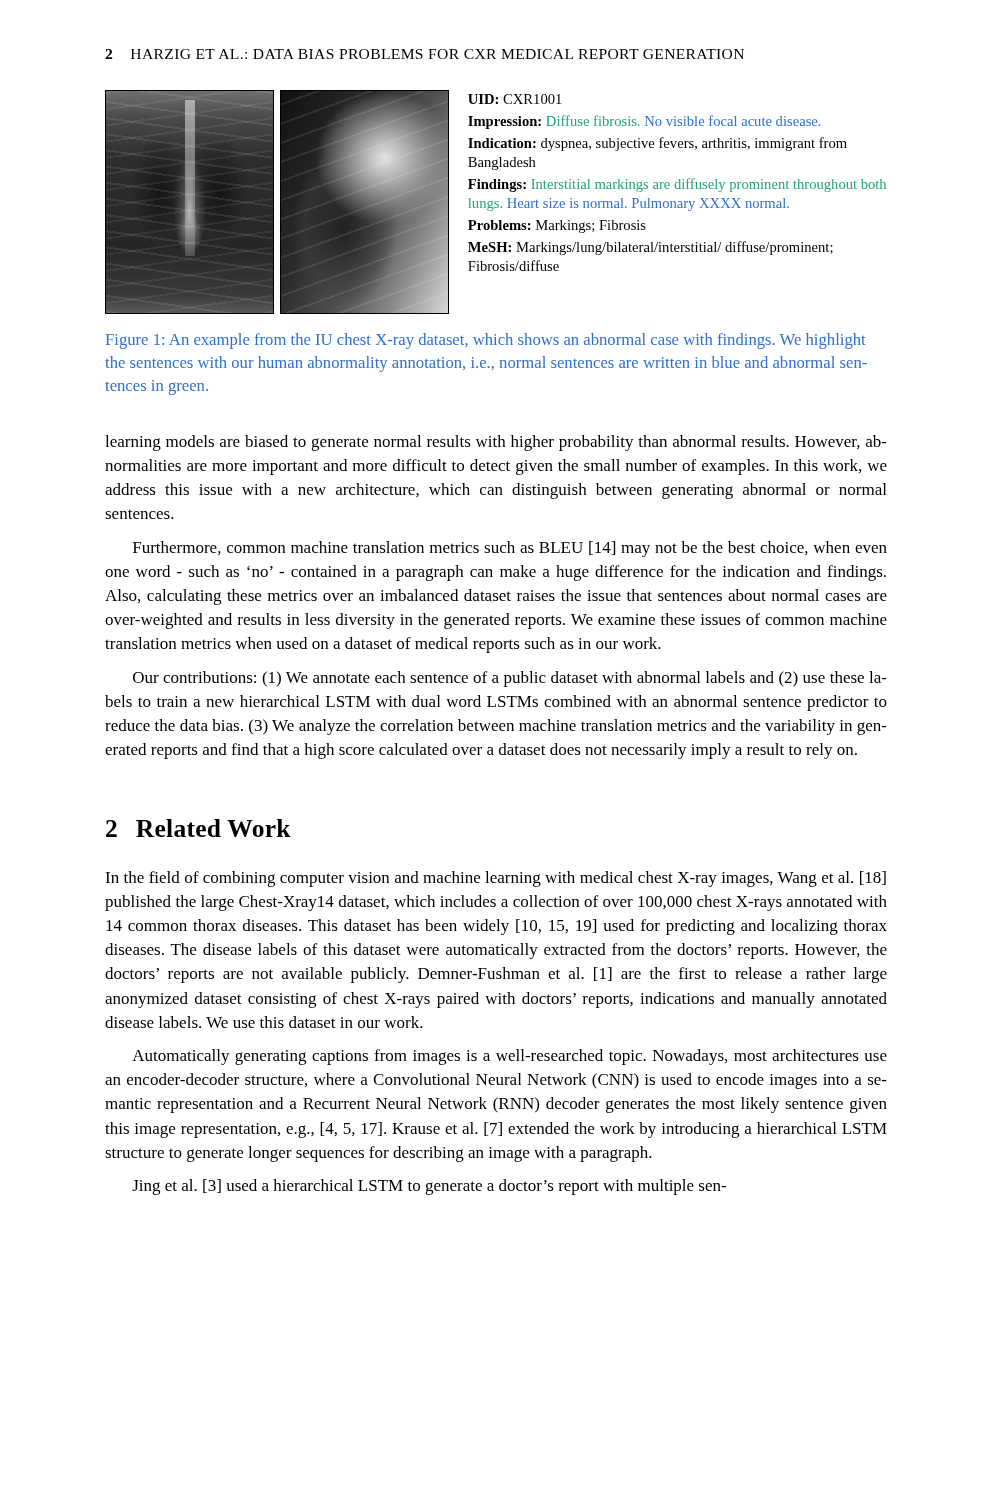2 HARZIG ET AL.: DATA BIAS PROBLEMS FOR CXR MEDICAL REPORT GENERATION
UID: CXR1001
Impression: Diffuse fibrosis. No visible focal acute disease.
Indication: dyspnea, subjective fevers, arthritis, immigrant from Bangladesh
Findings: Interstitial markings are diffusely prominent throughout both lungs. Heart size is normal. Pulmonary XXXX normal.
Problems: Markings; Fibrosis
MeSH: Markings/lung/bilateral/interstitial/ diffuse/prominent; Fibrosis/diffuse
Figure 1: An example from the IU chest X-ray dataset, which shows an abnormal case with findings. We highlight the sentences with our human abnormality annotation, i.e., normal sentences are written in blue and abnormal sentences in green.
learning models are biased to generate normal results with higher probability than abnormal results. However, abnormalities are more important and more difficult to detect given the small number of examples. In this work, we address this issue with a new architecture, which can distinguish between generating abnormal or normal sentences.
Furthermore, common machine translation metrics such as BLEU [14] may not be the best choice, when even one word - such as ‘no’ - contained in a paragraph can make a huge difference for the indication and findings. Also, calculating these metrics over an imbalanced dataset raises the issue that sentences about normal cases are over-weighted and results in less diversity in the generated reports. We examine these issues of common machine translation metrics when used on a dataset of medical reports such as in our work.
Our contributions: (1) We annotate each sentence of a public dataset with abnormal labels and (2) use these labels to train a new hierarchical LSTM with dual word LSTMs combined with an abnormal sentence predictor to reduce the data bias. (3) We analyze the correlation between machine translation metrics and the variability in generated reports and find that a high score calculated over a dataset does not necessarily imply a result to rely on.
2 Related Work
In the field of combining computer vision and machine learning with medical chest X-ray images, Wang et al. [18] published the large Chest-Xray14 dataset, which includes a collection of over 100,000 chest X-rays annotated with 14 common thorax diseases. This dataset has been widely [10, 15, 19] used for predicting and localizing thorax diseases. The disease labels of this dataset were automatically extracted from the doctors’ reports. However, the doctors’ reports are not available publicly. Demner-Fushman et al. [1] are the first to release a rather large anonymized dataset consisting of chest X-rays paired with doctors’ reports, indications and manually annotated disease labels. We use this dataset in our work.
Automatically generating captions from images is a well-researched topic. Nowadays, most architectures use an encoder-decoder structure, where a Convolutional Neural Network (CNN) is used to encode images into a semantic representation and a Recurrent Neural Network (RNN) decoder generates the most likely sentence given this image representation, e.g., [4, 5, 17]. Krause et al. [7] extended the work by introducing a hierarchical LSTM structure to generate longer sequences for describing an image with a paragraph.
Jing et al. [3] used a hierarchical LSTM to generate a doctor’s report with multiple sen-